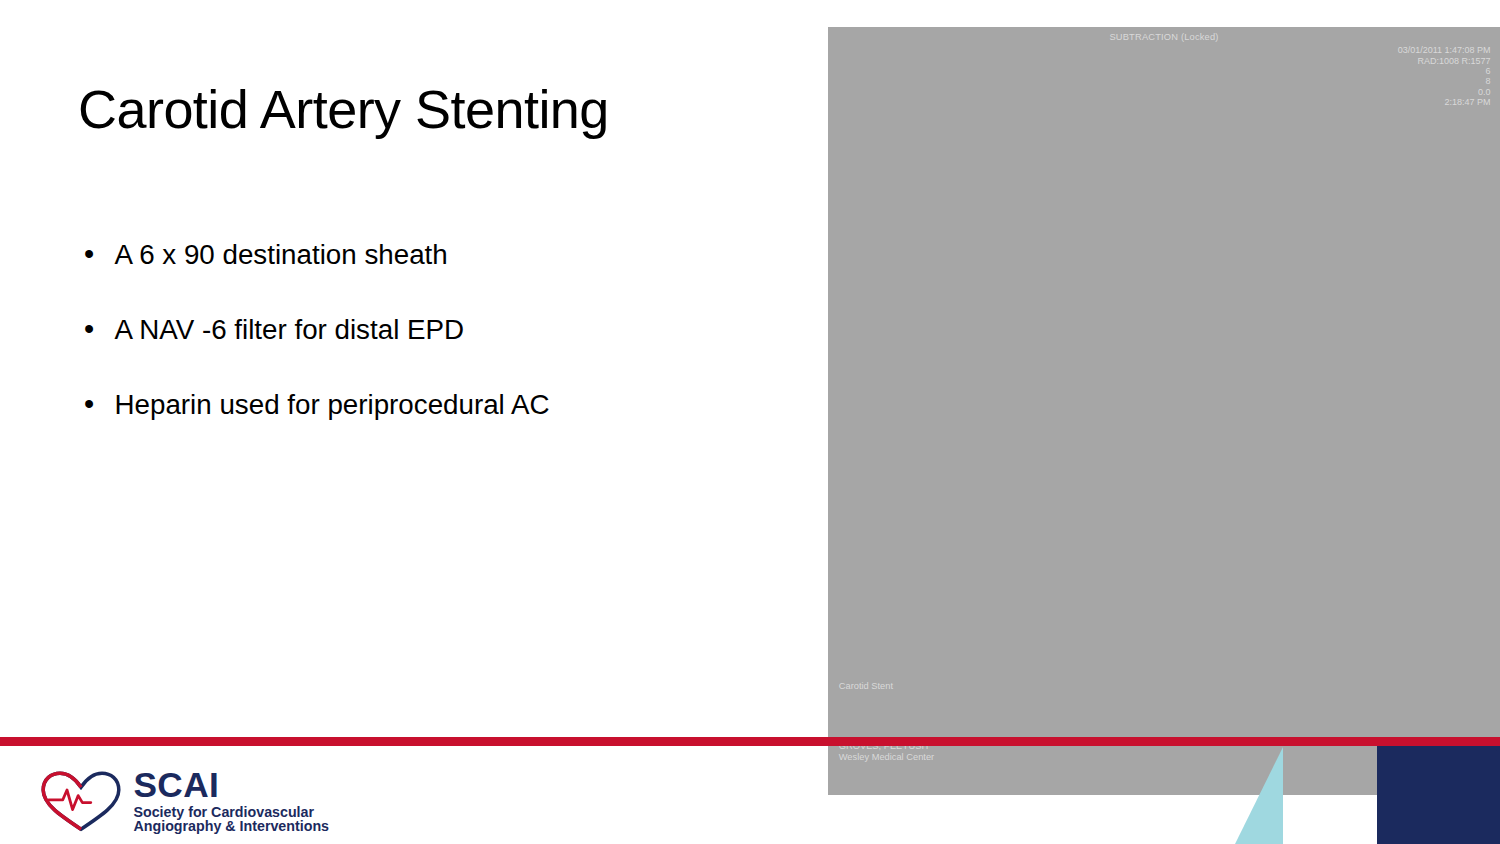Carotid Artery Stenting
A 6 x 90 destination sheath
A NAV -6 filter for distal EPD
Heparin used for periprocedural AC
SUBTRACTION (Locked)
03/01/2011 1:47:08 PM RAD:1008 R:1577 6 8 0.0 2:18:47 PM
Carotid Stent
GROVES, PEEYUSH Wesley Medical Center
22:18 14/30 5.10 CFU
SCAI Society for Cardiovascular Angiography & Interventions